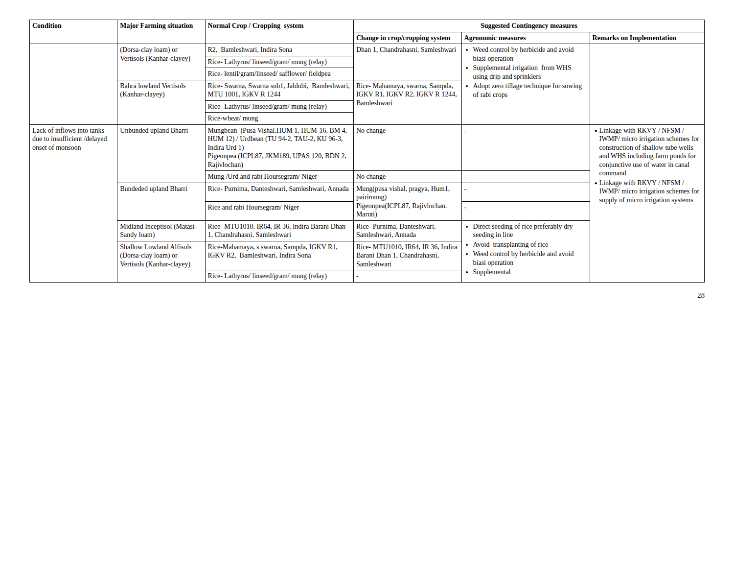| Condition | Major Farming situation | Normal Crop / Cropping system | Suggested Contingency measures |
| --- | --- | --- | --- |
| Change in crop/cropping system | Agronomic measures | Remarks on Implementation |
| | (Dorsa-clay loam) or Vertisols (Kanhar-clayey) | R2, Bamleshwari, Indira Sona | Dhan 1, Chandrahasni, Samleshwari | Weed control by herbicide and avoid biasi operation Supplemental irrigation from WHS using drip and sprinklers Adopt zero tillage technique for sowing of rabi crops | |
| Rice- Lathyrus/ linseed/gram/ mung (relay) |
| Rice- lentil/gram/linseed/ safflower/ fieldpea |
| Bahra lowland Vertisols (Kanhar-clayey) | Rice- Swarna, Swarna sub1, Jaldubi, Bamleshwari, MTU 1001, IGKV R 1244 | Rice- Mahamaya, swarna, Sampda, IGKV R1, IGKV R2, IGKV R 1244, Bamleshwari |
| Rice- Lathyrus/ linseed/gram/ mung (relay) |
| Rice-wheat/ mung |
| Lack of inflows into tanks due to insufficient /delayed onset of monsoon | Unbunded upland Bharri | Mungbean (Pusa Vishal,HUM 1, HUM-16, BM 4, HUM 12) / Urdbean (TU 94-2, TAU-2, KU 96-3, Indira Urd 1) Pigeonpea (ICPL87, JKM189, UPAS 120, BDN 2, Rajivlochan) | No change | - | Linkage with RKVY / NFSM / IWMP/ micro irrigation schemes for construction of shallow tube wells and WHS including farm ponds for conjunctive use of water in canal command Linkage with RKVY / NFSM / IWMP/ micro irrigation schemes for supply of micro irrigation systems |
| Mung /Urd and rabi Hoursegram/ Niger | No change | - |
| Bundeded upland Bharri | Rice- Purnima, Danteshwari, Samleshwari, Annada | Mung(pusa vishal, pragya, Hum1, pairimung) Pigeonpea(ICPL87, Rajivlochan. Maruti) | - |
| Rice and rabi Hoursegram/ Niger | - |
| Midland Inceptisol (Matasi-Sandy loam) | Rice- MTU1010, IR64, IR 36, Indira Barani Dhan 1, Chandrahasni, Samleshwari | Rice- Purnima, Danteshwari, Samleshwari, Annada | Direct seeding of rice preferably dry seeding in line Avoid transplanting of rice Weed control by herbicide and avoid biasi operation Supplemental |
| Shallow Lowland Alfisols (Dorsa-clay loam) or Vertisols (Kanhar-clayey) | Rice-Mahamaya, s swarna, Sampda, IGKV R1, IGKV R2, Bamleshwari, Indira Sona | Rice- MTU1010, IR64, IR 36, Indira Barani Dhan 1, Chandrahasni, Samleshwari |
| Rice- Lathyrus/ linseed/gram/ mung (relay) | - |
28